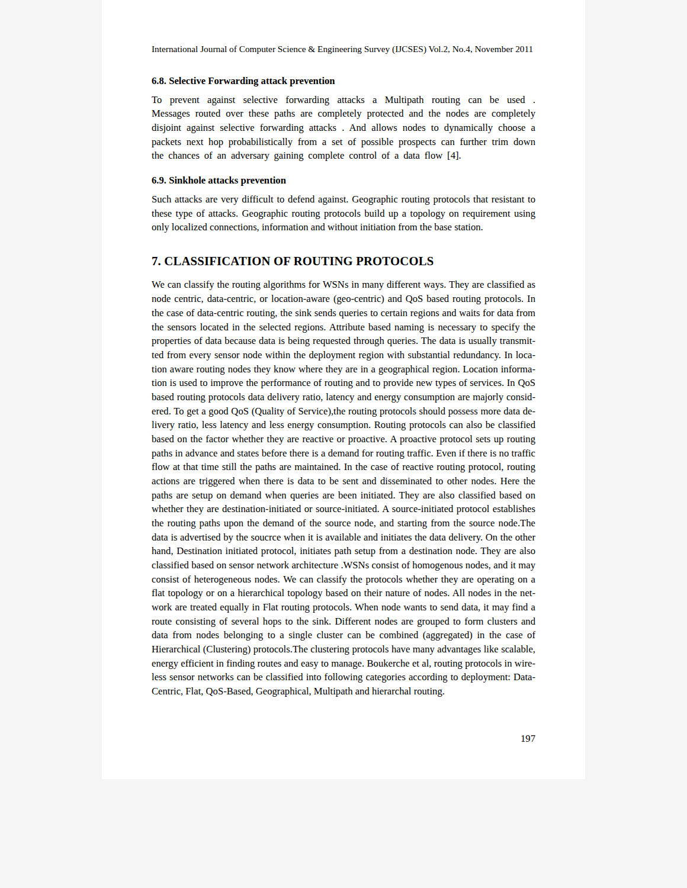International Journal of Computer Science & Engineering Survey (IJCSES) Vol.2, No.4, November 2011
6.8. Selective Forwarding attack prevention
To prevent against selective forwarding attacks a Multipath routing can be used . Messages routed over these paths are completely protected and the nodes are completely disjoint against selective forwarding attacks . And allows nodes to dynamically choose a packets next hop probabilistically from a set of possible prospects can further trim down the chances of an adversary gaining complete control of a data flow [4].
6.9. Sinkhole attacks prevention
Such attacks are very difficult to defend against. Geographic routing protocols that resistant to these type of attacks. Geographic routing protocols build up a topology on requirement using only localized connections, information and without initiation from the base station.
7. CLASSIFICATION OF ROUTING PROTOCOLS
We can classify the routing algorithms for WSNs in many different ways. They are classified as node centric, data-centric, or location-aware (geo-centric) and QoS based routing protocols. In the case of data-centric routing, the sink sends queries to certain regions and waits for data from the sensors located in the selected regions. Attribute based naming is necessary to specify the properties of data because data is being requested through queries. The data is usually transmitted from every sensor node within the deployment region with substantial redundancy. In location aware routing nodes they know where they are in a geographical region. Location information is used to improve the performance of routing and to provide new types of services. In QoS based routing protocols data delivery ratio, latency and energy consumption are majorly considered. To get a good QoS (Quality of Service),the routing protocols should possess more data delivery ratio, less latency and less energy consumption. Routing protocols can also be classified based on the factor whether they are reactive or proactive. A proactive protocol sets up routing paths in advance and states before there is a demand for routing traffic. Even if there is no traffic flow at that time still the paths are maintained. In the case of reactive routing protocol, routing actions are triggered when there is data to be sent and disseminated to other nodes. Here the paths are setup on demand when queries are been initiated. They are also classified based on whether they are destination-initiated or source-initiated. A source-initiated protocol establishes the routing paths upon the demand of the source node, and starting from the source node.The data is advertised by the soucrce when it is available and initiates the data delivery. On the other hand, Destination initiated protocol, initiates path setup from a destination node. They are also classified based on sensor network architecture .WSNs consist of homogenous nodes, and it may consist of heterogeneous nodes. We can classify the protocols whether they are operating on a flat topology or on a hierarchical topology based on their nature of nodes. All nodes in the network are treated equally in Flat routing protocols. When node wants to send data, it may find a route consisting of several hops to the sink. Different nodes are grouped to form clusters and data from nodes belonging to a single cluster can be combined (aggregated) in the case of Hierarchical (Clustering) protocols.The clustering protocols have many advantages like scalable, energy efficient in finding routes and easy to manage. Boukerche et al, routing protocols in wireless sensor networks can be classified into following categories according to deployment: Data-Centric, Flat, QoS-Based, Geographical, Multipath and hierarchal routing.
197